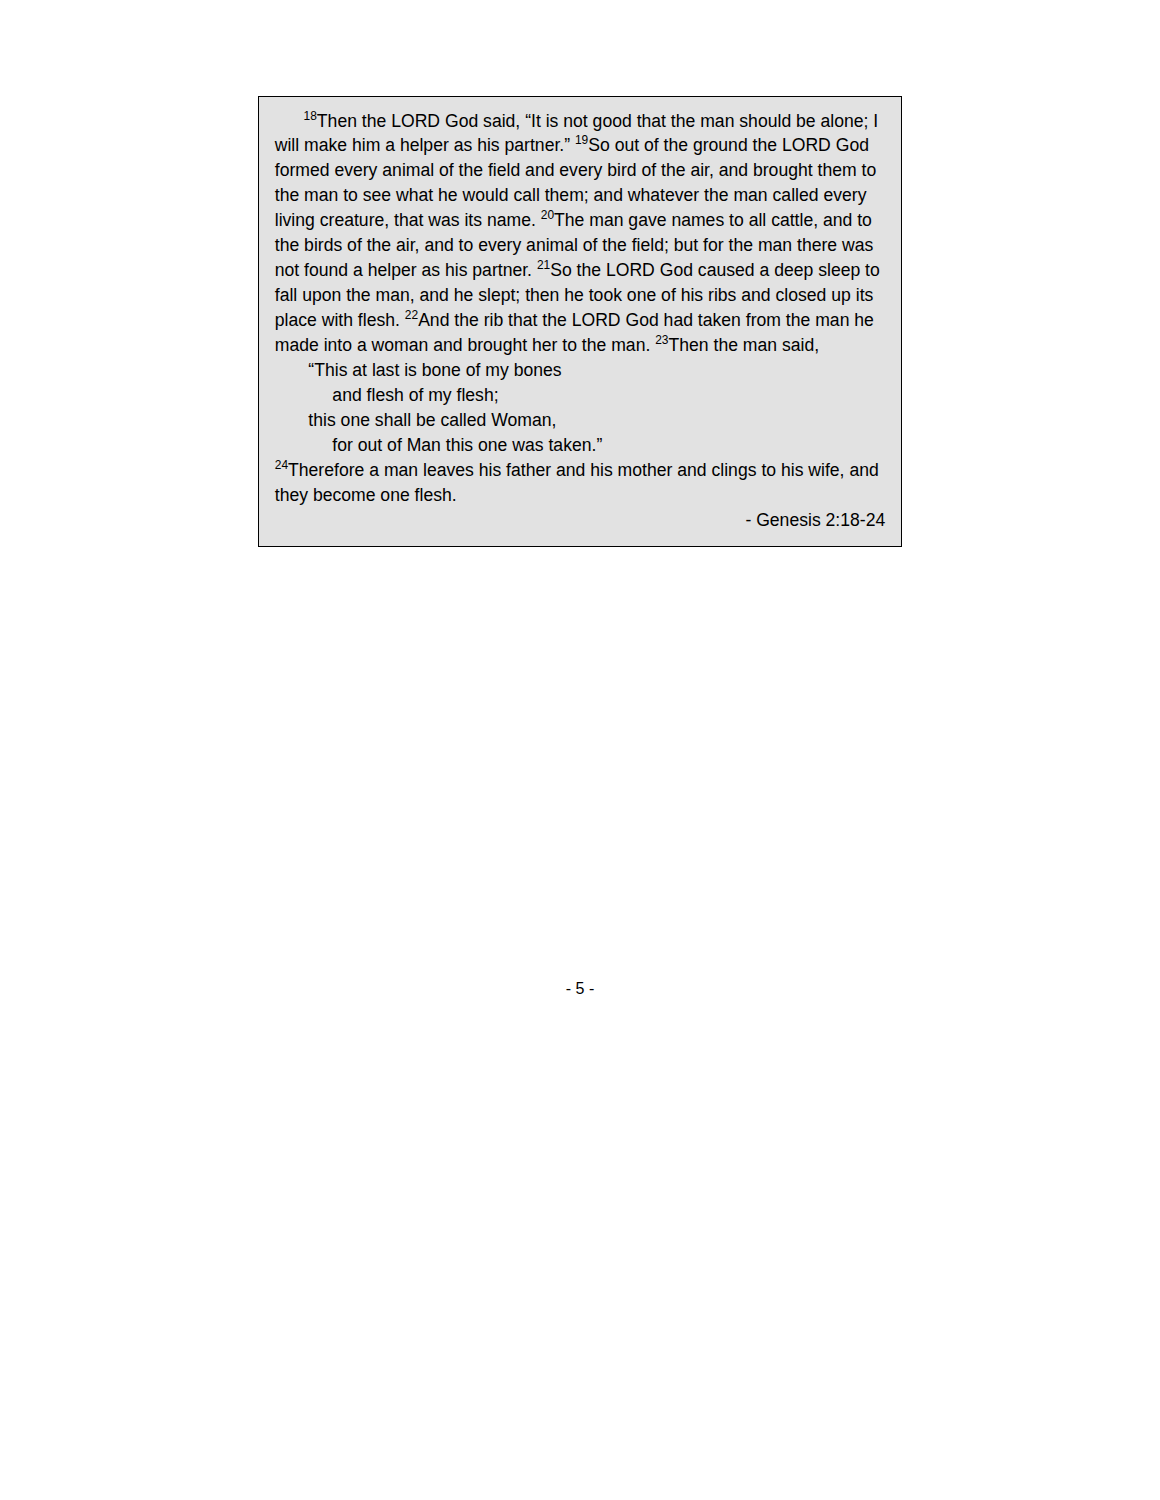18Then the LORD God said, “It is not good that the man should be alone; I will make him a helper as his partner.” 19So out of the ground the LORD God formed every animal of the field and every bird of the air, and brought them to the man to see what he would call them; and whatever the man called every living creature, that was its name. 20The man gave names to all cattle, and to the birds of the air, and to every animal of the field; but for the man there was not found a helper as his partner. 21So the LORD God caused a deep sleep to fall upon the man, and he slept; then he took one of his ribs and closed up its place with flesh. 22And the rib that the LORD God had taken from the man he made into a woman and brought her to the man. 23Then the man said,
“This at last is bone of my bones
and flesh of my flesh;
this one shall be called Woman,
for out of Man this one was taken.”
24Therefore a man leaves his father and his mother and clings to his wife, and they become one flesh.
- Genesis 2:18-24
- 5 -